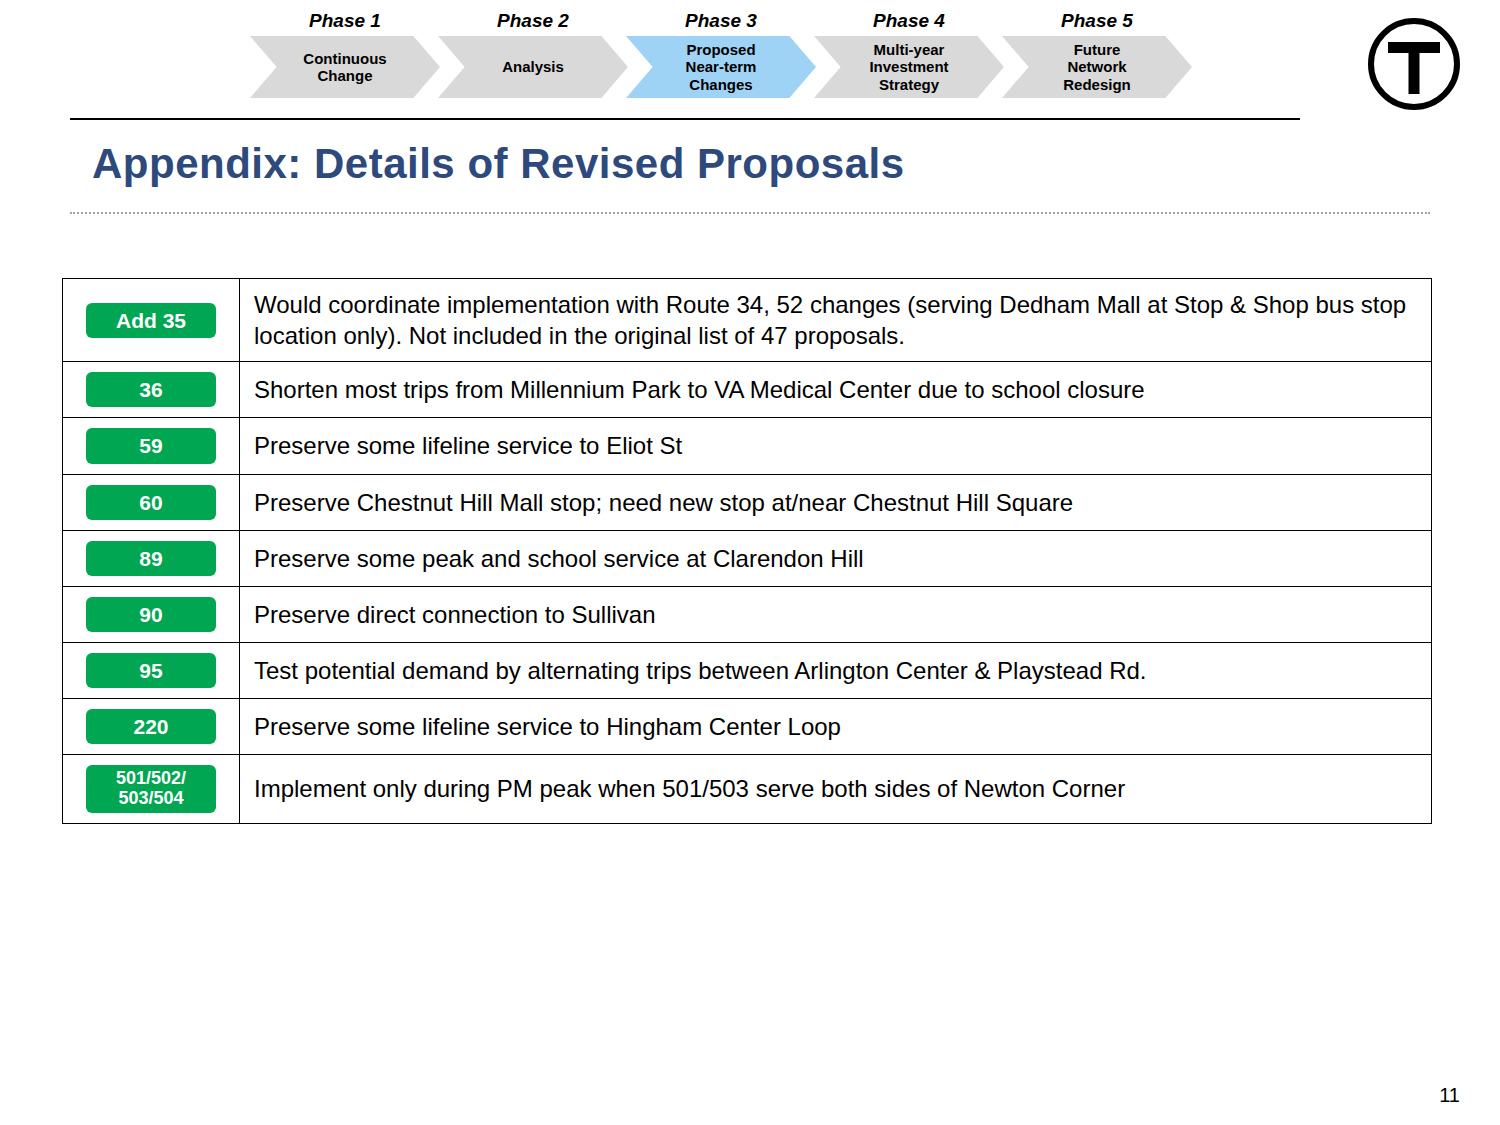Phase 1
Continuous
Change
Phase 2
Analysis
Phase 3
Proposed
Near-term
Changes
Phase 4
Multi-year
Investment
Strategy
Phase 5
Future
Network
Redesign
Appendix: Details of Revised Proposals
| Add 35 | Would coordinate implementation with Route 34, 52 changes (serving Dedham Mall at Stop & Shop bus stop location only). Not included in the original list of 47 proposals. |
| 36 | Shorten most trips from Millennium Park to VA Medical Center due to school closure |
| 59 | Preserve some lifeline service to Eliot St |
| 60 | Preserve Chestnut Hill Mall stop; need new stop at/near Chestnut Hill Square |
| 89 | Preserve some peak and school service at Clarendon Hill |
| 90 | Preserve direct connection to Sullivan |
| 95 | Test potential demand by alternating trips between Arlington Center & Playstead Rd. |
| 220 | Preserve some lifeline service to Hingham Center Loop |
| 501/502/ 503/504 | Implement only during PM peak when 501/503 serve both sides of Newton Corner |
11